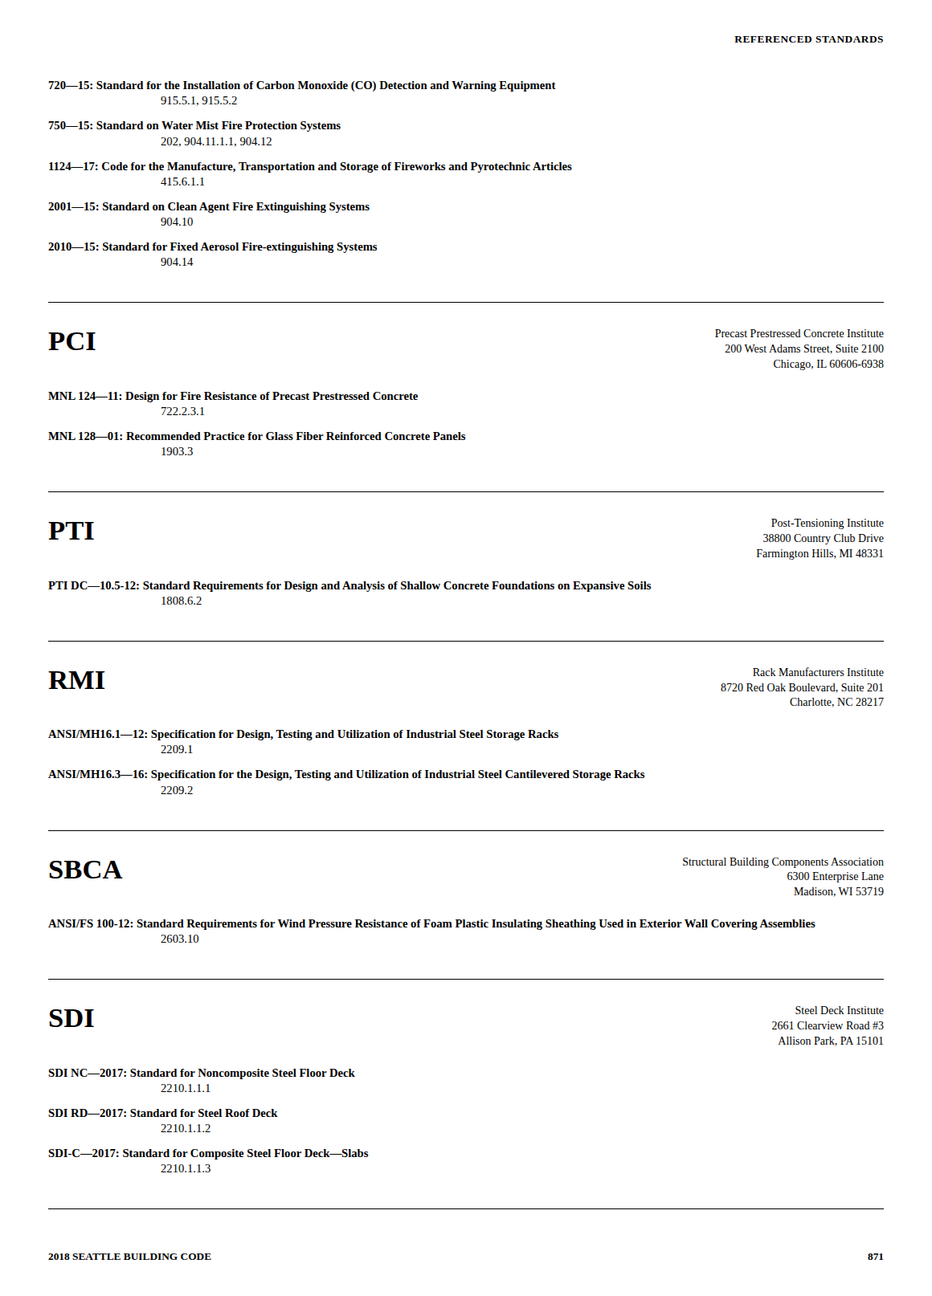REFERENCED STANDARDS
720—15: Standard for the Installation of Carbon Monoxide (CO) Detection and Warning Equipment
915.5.1, 915.5.2
750—15: Standard on Water Mist Fire Protection Systems
202, 904.11.1.1, 904.12
1124—17: Code for the Manufacture, Transportation and Storage of Fireworks and Pyrotechnic Articles
415.6.1.1
2001—15: Standard on Clean Agent Fire Extinguishing Systems
904.10
2010—15: Standard for Fixed Aerosol Fire-extinguishing Systems
904.14
PCI
Precast Prestressed Concrete Institute
200 West Adams Street, Suite 2100
Chicago, IL 60606-6938
MNL 124—11: Design for Fire Resistance of Precast Prestressed Concrete
722.2.3.1
MNL 128—01: Recommended Practice for Glass Fiber Reinforced Concrete Panels
1903.3
PTI
Post-Tensioning Institute
38800 Country Club Drive
Farmington Hills, MI 48331
PTI DC—10.5-12: Standard Requirements for Design and Analysis of Shallow Concrete Foundations on Expansive Soils
1808.6.2
RMI
Rack Manufacturers Institute
8720 Red Oak Boulevard, Suite 201
Charlotte, NC 28217
ANSI/MH16.1—12: Specification for Design, Testing and Utilization of Industrial Steel Storage Racks
2209.1
ANSI/MH16.3—16: Specification for the Design, Testing and Utilization of Industrial Steel Cantilevered Storage Racks
2209.2
SBCA
Structural Building Components Association
6300 Enterprise Lane
Madison, WI 53719
ANSI/FS 100-12: Standard Requirements for Wind Pressure Resistance of Foam Plastic Insulating Sheathing Used in Exterior Wall Covering Assemblies
2603.10
SDI
Steel Deck Institute
2661 Clearview Road #3
Allison Park, PA 15101
SDI NC—2017: Standard for Noncomposite Steel Floor Deck
2210.1.1.1
SDI RD—2017: Standard for Steel Roof Deck
2210.1.1.2
SDI-C—2017: Standard for Composite Steel Floor Deck—Slabs
2210.1.1.3
2018 SEATTLE BUILDING CODE 871